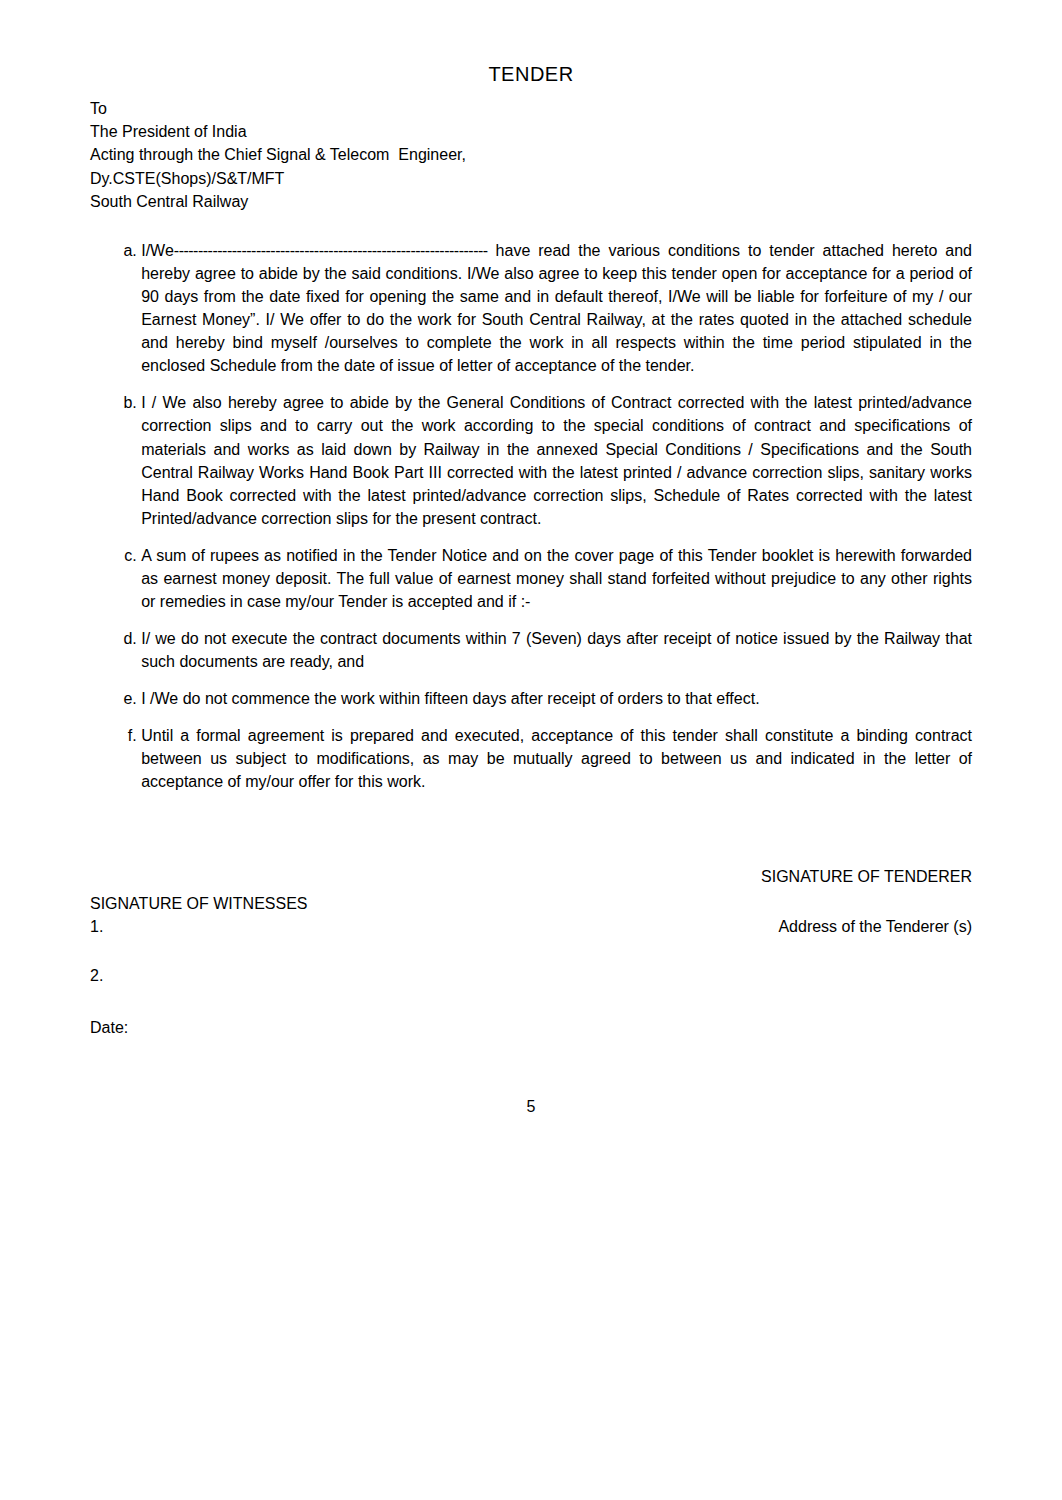TENDER
To
The President of India
Acting through the Chief Signal & Telecom Engineer,
Dy.CSTE(Shops)/S&T/MFT
South Central Railway
I/We----------------------------------------------------------------- have read the various conditions to tender attached hereto and hereby agree to abide by the said conditions. I/We also agree to keep this tender open for acceptance for a period of 90 days from the date fixed for opening the same and in default thereof, I/We will be liable for forfeiture of my / our Earnest Money”. I/ We offer to do the work for South Central Railway, at the rates quoted in the attached schedule and hereby bind myself /ourselves to complete the work in all respects within the time period stipulated in the enclosed Schedule from the date of issue of letter of acceptance of the tender.
I / We also hereby agree to abide by the General Conditions of Contract corrected with the latest printed/advance correction slips and to carry out the work according to the special conditions of contract and specifications of materials and works as laid down by Railway in the annexed Special Conditions / Specifications and the South Central Railway Works Hand Book Part III corrected with the latest printed / advance correction slips, sanitary works Hand Book corrected with the latest printed/advance correction slips, Schedule of Rates corrected with the latest Printed/advance correction slips for the present contract.
A sum of rupees as notified in the Tender Notice and on the cover page of this Tender booklet is herewith forwarded as earnest money deposit. The full value of earnest money shall stand forfeited without prejudice to any other rights or remedies in case my/our Tender is accepted and if :-
I/ we do not execute the contract documents within 7 (Seven) days after receipt of notice issued by the Railway that such documents are ready, and
I /We do not commence the work within fifteen days after receipt of orders to that effect.
Until a formal agreement is prepared and executed, acceptance of this tender shall constitute a binding contract between us subject to modifications, as may be mutually agreed to between us and indicated in the letter of acceptance of my/our offer for this work.
SIGNATURE OF TENDERER
SIGNATURE OF WITNESSES
1.
Address of the Tenderer (s)
2.
Date:
5